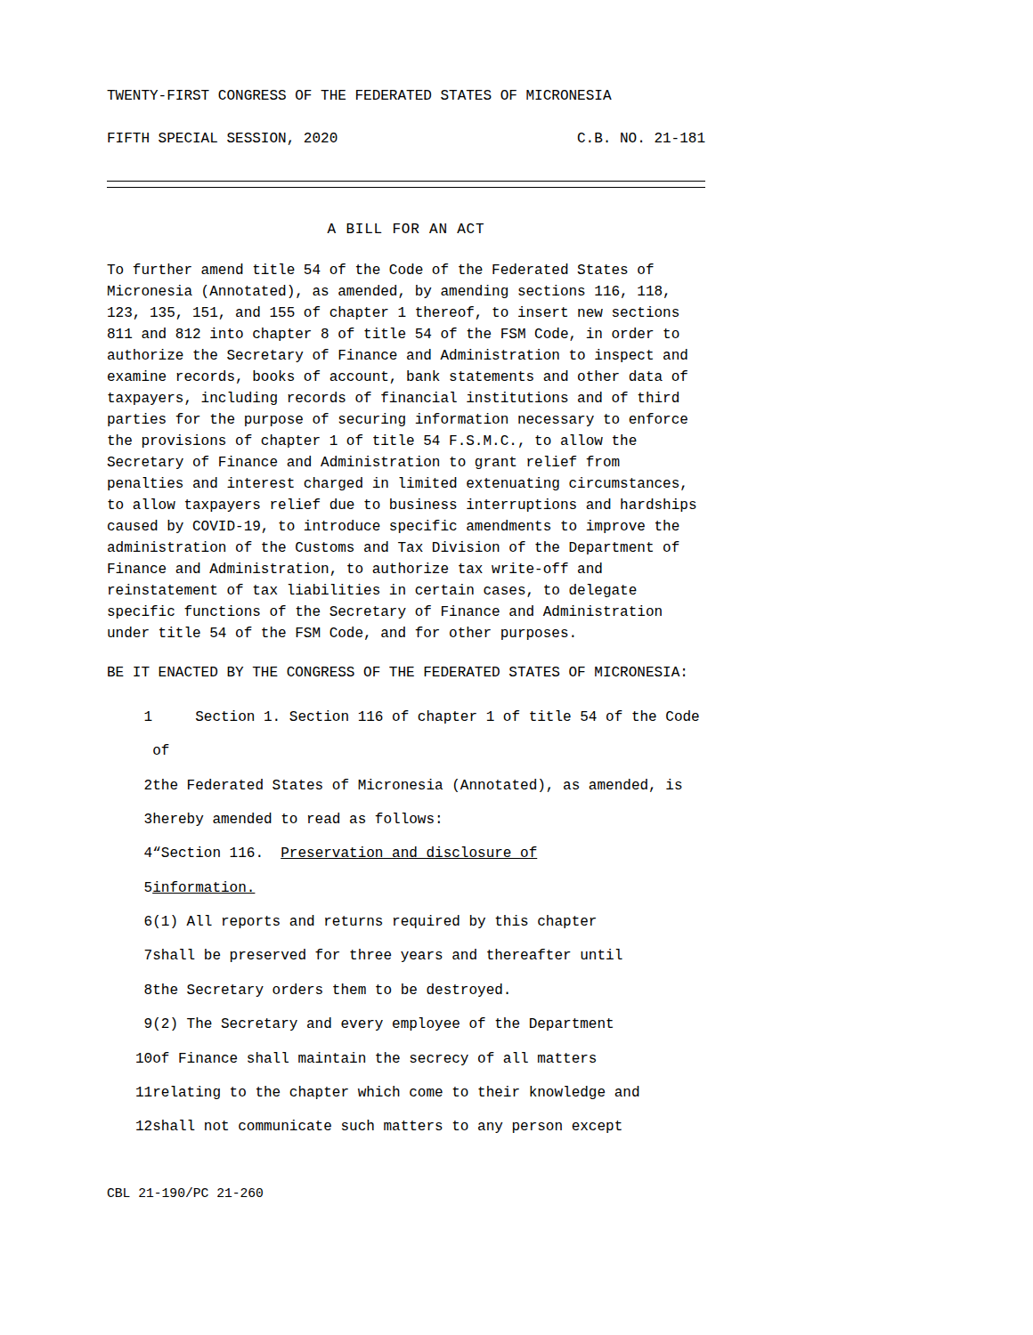TWENTY-FIRST CONGRESS OF THE FEDERATED STATES OF MICRONESIA
FIFTH SPECIAL SESSION, 2020 C.B. NO. 21-181
A BILL FOR AN ACT
To further amend title 54 of the Code of the Federated States of Micronesia (Annotated), as amended, by amending sections 116, 118, 123, 135, 151, and 155 of chapter 1 thereof, to insert new sections 811 and 812 into chapter 8 of title 54 of the FSM Code, in order to authorize the Secretary of Finance and Administration to inspect and examine records, books of account, bank statements and other data of taxpayers, including records of financial institutions and of third parties for the purpose of securing information necessary to enforce the provisions of chapter 1 of title 54 F.S.M.C., to allow the Secretary of Finance and Administration to grant relief from penalties and interest charged in limited extenuating circumstances, to allow taxpayers relief due to business interruptions and hardships caused by COVID-19, to introduce specific amendments to improve the administration of the Customs and Tax Division of the Department of Finance and Administration, to authorize tax write-off and reinstatement of tax liabilities in certain cases, to delegate specific functions of the Secretary of Finance and Administration under title 54 of the FSM Code, and for other purposes.
BE IT ENACTED BY THE CONGRESS OF THE FEDERATED STATES OF MICRONESIA:
| 1 | Section 1. Section 116 of chapter 1 of title 54 of the Code of |
| 2 | the Federated States of Micronesia (Annotated), as amended, is |
| 3 | hereby amended to read as follows: |
| 4 | “Section 116. Preservation and disclosure of |
| 5 | information. |
| 6 | (1) All reports and returns required by this chapter |
| 7 | shall be preserved for three years and thereafter until |
| 8 | the Secretary orders them to be destroyed. |
| 9 | (2) The Secretary and every employee of the Department |
| 10 | of Finance shall maintain the secrecy of all matters |
| 11 | relating to the chapter which come to their knowledge and |
| 12 | shall not communicate such matters to any person except |
CBL 21-190/PC 21-260